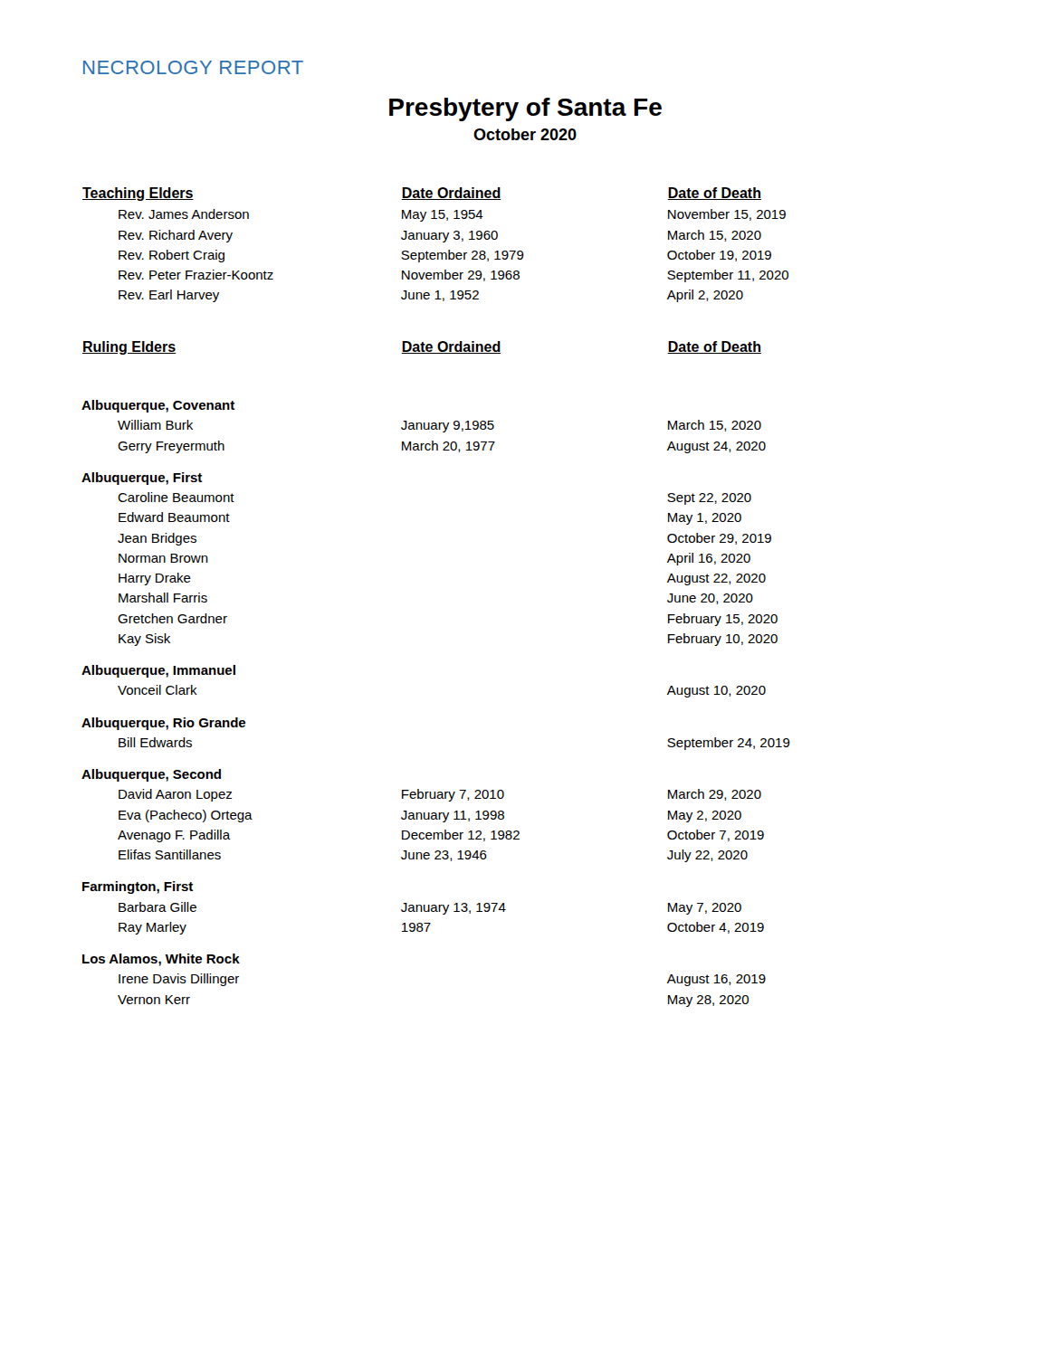NECROLOGY REPORT
Presbytery of Santa Fe
October 2020
| Teaching Elders | Date Ordained | Date of Death |
| --- | --- | --- |
| Rev. James Anderson | May 15, 1954 | November 15, 2019 |
| Rev. Richard Avery | January 3, 1960 | March 15, 2020 |
| Rev. Robert Craig | September 28, 1979 | October 19, 2019 |
| Rev. Peter Frazier-Koontz | November 29, 1968 | September 11, 2020 |
| Rev. Earl Harvey | June 1, 1952 | April 2, 2020 |
| Ruling Elders | Date Ordained | Date of Death |
| --- | --- | --- |
| Albuquerque, Covenant |
| William Burk | January 9,1985 | March 15, 2020 |
| Gerry Freyermuth | March 20, 1977 | August 24, 2020 |
| Albuquerque, First |
| Caroline Beaumont | | Sept 22, 2020 |
| Edward Beaumont | | May 1, 2020 |
| Jean Bridges | | October 29, 2019 |
| Norman Brown | | April 16, 2020 |
| Harry Drake | | August 22, 2020 |
| Marshall Farris | | June 20, 2020 |
| Gretchen Gardner | | February 15, 2020 |
| Kay Sisk | | February 10, 2020 |
| Albuquerque, Immanuel |
| Vonceil Clark | | August 10, 2020 |
| Albuquerque, Rio Grande |
| Bill Edwards | | September 24, 2019 |
| Albuquerque, Second |
| David Aaron Lopez | February 7, 2010 | March 29, 2020 |
| Eva (Pacheco) Ortega | January 11, 1998 | May 2, 2020 |
| Avenago F. Padilla | December 12, 1982 | October 7, 2019 |
| Elifas Santillanes | June 23, 1946 | July 22, 2020 |
| Farmington, First |
| Barbara Gille | January 13, 1974 | May 7, 2020 |
| Ray Marley | 1987 | October 4, 2019 |
| Los Alamos, White Rock |
| Irene Davis Dillinger | | August 16, 2019 |
| Vernon Kerr | | May 28, 2020 |